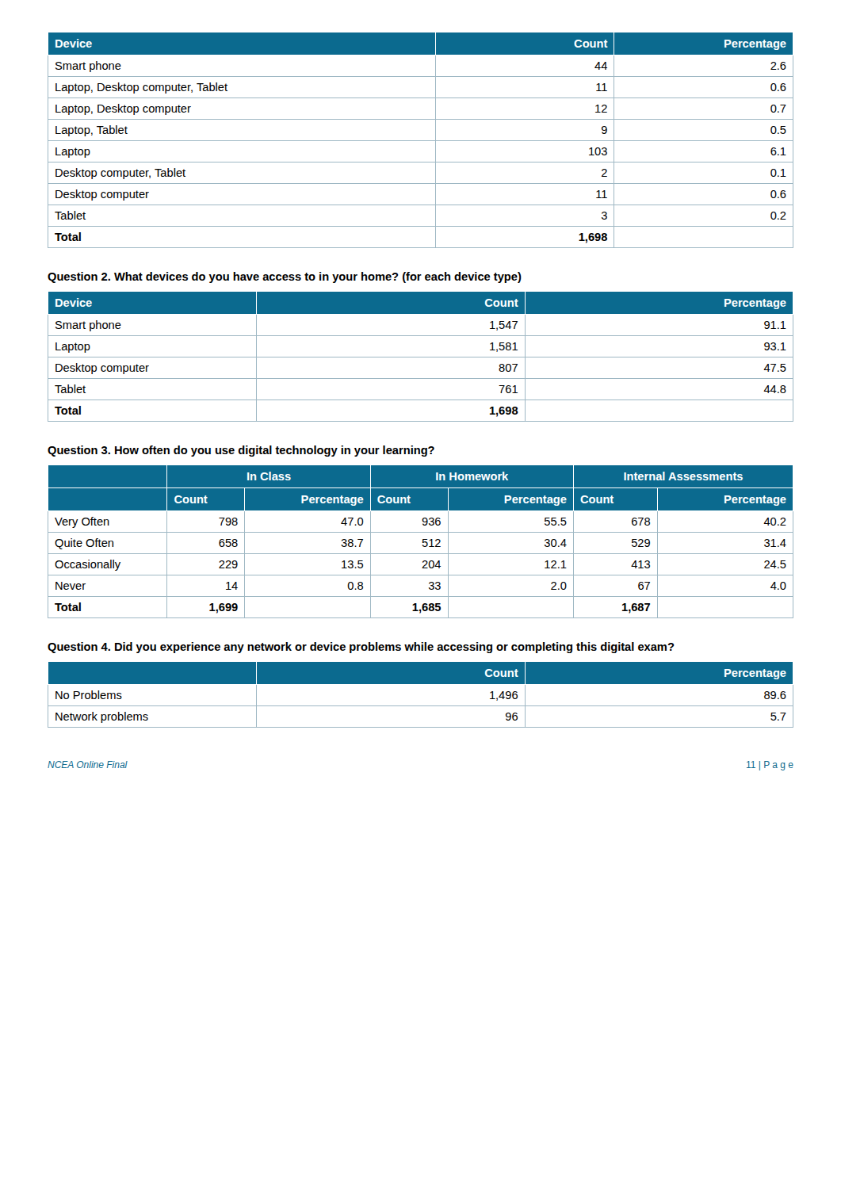| Device | Count | Percentage |
| --- | --- | --- |
| Smart phone | 44 | 2.6 |
| Laptop, Desktop computer, Tablet | 11 | 0.6 |
| Laptop, Desktop computer | 12 | 0.7 |
| Laptop, Tablet | 9 | 0.5 |
| Laptop | 103 | 6.1 |
| Desktop computer, Tablet | 2 | 0.1 |
| Desktop computer | 11 | 0.6 |
| Tablet | 3 | 0.2 |
| Total | 1,698 | |
Question 2. What devices do you have access to in your home? (for each device type)
| Device | Count | Percentage |
| --- | --- | --- |
| Smart phone | 1,547 | 91.1 |
| Laptop | 1,581 | 93.1 |
| Desktop computer | 807 | 47.5 |
| Tablet | 761 | 44.8 |
| Total | 1,698 | |
Question 3. How often do you use digital technology in your learning?
| | In Class | In Homework | Internal Assessments |
| --- | --- | --- | --- |
| | Count | Percentage | Count | Percentage | Count | Percentage |
| Very Often | 798 | 47.0 | 936 | 55.5 | 678 | 40.2 |
| Quite Often | 658 | 38.7 | 512 | 30.4 | 529 | 31.4 |
| Occasionally | 229 | 13.5 | 204 | 12.1 | 413 | 24.5 |
| Never | 14 | 0.8 | 33 | 2.0 | 67 | 4.0 |
| Total | 1,699 | | 1,685 | | 1,687 | |
Question 4. Did you experience any network or device problems while accessing or completing this digital exam?
| | Count | Percentage |
| --- | --- | --- |
| No Problems | 1,496 | 89.6 |
| Network problems | 96 | 5.7 |
NCEA Online Final 11 | P a g e